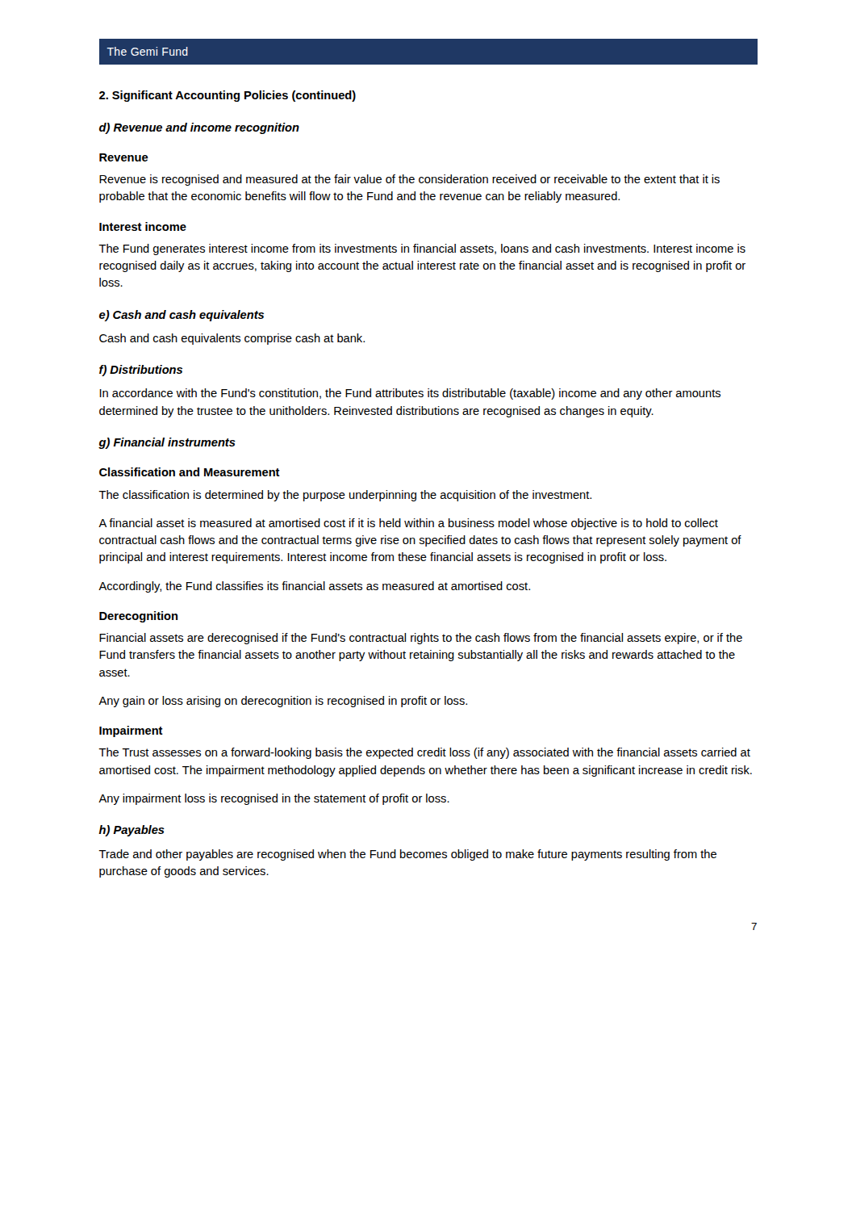The Gemi Fund
2. Significant Accounting Policies (continued)
d) Revenue and income recognition
Revenue
Revenue is recognised and measured at the fair value of the consideration received or receivable to the extent that it is probable that the economic benefits will flow to the Fund and the revenue can be reliably measured.
Interest income
The Fund generates interest income from its investments in financial assets, loans and cash investments. Interest income is recognised daily as it accrues, taking into account the actual interest rate on the financial asset and is recognised in profit or loss.
e) Cash and cash equivalents
Cash and cash equivalents comprise cash at bank.
f) Distributions
In accordance with the Fund's constitution, the Fund attributes its distributable (taxable) income and any other amounts determined by the trustee to the unitholders. Reinvested distributions are recognised as changes in equity.
g) Financial instruments
Classification and Measurement
The classification is determined by the purpose underpinning the acquisition of the investment.
A financial asset is measured at amortised cost if it is held within a business model whose objective is to hold to collect contractual cash flows and the contractual terms give rise on specified dates to cash flows that represent solely payment of principal and interest requirements. Interest income from these financial assets is recognised in profit or loss.
Accordingly, the Fund classifies its financial assets as measured at amortised cost.
Derecognition
Financial assets are derecognised if the Fund's contractual rights to the cash flows from the financial assets expire, or if the Fund transfers the financial assets to another party without retaining substantially all the risks and rewards attached to the asset.
Any gain or loss arising on derecognition is recognised in profit or loss.
Impairment
The Trust assesses on a forward-looking basis the expected credit loss (if any) associated with the financial assets carried at amortised cost. The impairment methodology applied depends on whether there has been a significant increase in credit risk.
Any impairment loss is recognised in the statement of profit or loss.
h) Payables
Trade and other payables are recognised when the Fund becomes obliged to make future payments resulting from the purchase of goods and services.
7